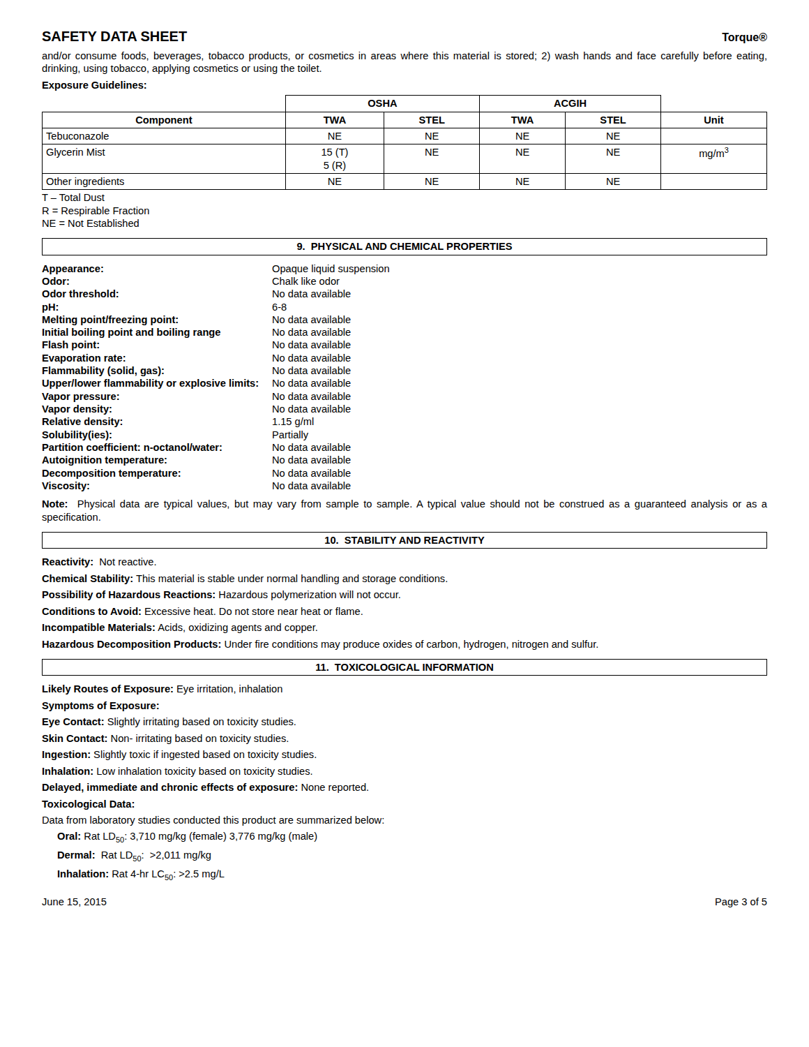SAFETY DATA SHEET Torque®
and/or consume foods, beverages, tobacco products, or cosmetics in areas where this material is stored; 2) wash hands and face carefully before eating, drinking, using tobacco, applying cosmetics or using the toilet.
Exposure Guidelines:
| | OSHA | ACGIH | |
| --- | --- | --- | --- |
| Component | TWA | STEL | TWA | STEL | Unit |
| Tebuconazole | NE | NE | NE | NE | |
| Glycerin Mist | 15 (T) 5 (R) | NE | NE | NE | mg/m 3 |
| Other ingredients | NE | NE | NE | NE | |
T – Total Dust
R = Respirable Fraction
NE = Not Established
9. PHYSICAL AND CHEMICAL PROPERTIES
Appearance:
Opaque liquid suspension
Odor:
Chalk like odor
Odor threshold:
No data available
pH:
6-8
Melting point/freezing point:
No data available
Initial boiling point and boiling range
No data available
Flash point:
No data available
Evaporation rate:
No data available
Flammability (solid, gas):
No data available
Upper/lower flammability or explosive limits:
No data available
Vapor pressure:
No data available
Vapor density:
No data available
Relative density:
1.15 g/ml
Solubility(ies):
Partially
Partition coefficient: n-octanol/water:
No data available
Autoignition temperature:
No data available
Decomposition temperature:
No data available
Viscosity:
No data available
Note: Physical data are typical values, but may vary from sample to sample. A typical value should not be construed as a guaranteed analysis or as a specification.
10. STABILITY AND REACTIVITY
Reactivity: Not reactive.
Chemical Stability: This material is stable under normal handling and storage conditions.
Possibility of Hazardous Reactions: Hazardous polymerization will not occur.
Conditions to Avoid: Excessive heat. Do not store near heat or flame.
Incompatible Materials: Acids, oxidizing agents and copper.
Hazardous Decomposition Products: Under fire conditions may produce oxides of carbon, hydrogen, nitrogen and sulfur.
11. TOXICOLOGICAL INFORMATION
Likely Routes of Exposure: Eye irritation, inhalation
Symptoms of Exposure:
Eye Contact: Slightly irritating based on toxicity studies.
Skin Contact: Non- irritating based on toxicity studies.
Ingestion: Slightly toxic if ingested based on toxicity studies.
Inhalation: Low inhalation toxicity based on toxicity studies.
Delayed, immediate and chronic effects of exposure: None reported.
Toxicological Data:
Data from laboratory studies conducted this product are summarized below:
Oral: Rat LD50: 3,710 mg/kg (female) 3,776 mg/kg (male)
Dermal: Rat LD50: >2,011 mg/kg
Inhalation: Rat 4-hr LC50: >2.5 mg/L
June 15, 2015 Page 3 of 5